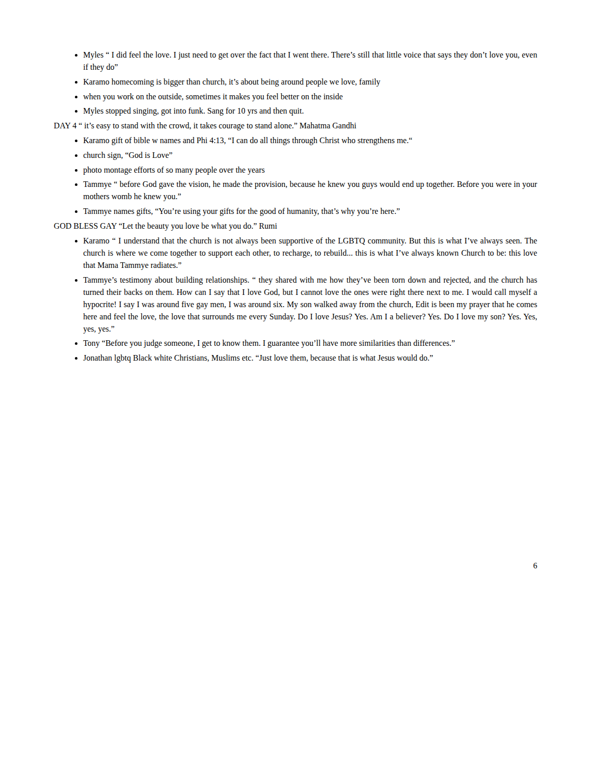Myles “ I did feel the love. I just need to get over the fact that I went there. There’s still that little voice that says they don’t love you, even if they do”
Karamo homecoming is bigger than church, it’s about being around people we love, family
when you work on the outside, sometimes it makes you feel better on the inside
Myles stopped singing, got into funk. Sang for 10 yrs and then quit.
DAY 4 “ it’s easy to stand with the crowd, it takes courage to stand alone.” Mahatma Gandhi
Karamo gift of bible w names and Phi 4:13, “I can do all things through Christ who strengthens me.“
church sign, “God is Love”
photo montage efforts of so many people over the years
Tammye “ before God gave the vision, he made the provision, because he knew you guys would end up together. Before you were in your mothers womb he knew you.”
Tammye names gifts, “You’re using your gifts for the good of humanity, that’s why you’re here.”
GOD BLESS GAY “Let the beauty you love be what you do.” Rumi
Karamo “ I understand that the church is not always been supportive of the LGBTQ community. But this is what I’ve always seen. The church is where we come together to support each other, to recharge, to rebuild... this is what I’ve always known Church to be: this love that Mama Tammye radiates.”
Tammye’s testimony about building relationships. “ they shared with me how they’ve been torn down and rejected, and the church has turned their backs on them. How can I say that I love God, but I cannot love the ones were right there next to me. I would call myself a hypocrite! I say I was around five gay men, I was around six. My son walked away from the church, Edit is been my prayer that he comes here and feel the love, the love that surrounds me every Sunday. Do I love Jesus? Yes. Am I a believer? Yes. Do I love my son? Yes. Yes, yes, yes.”
Tony “Before you judge someone, I get to know them. I guarantee you’ll have more similarities than differences.”
Jonathan lgbtq Black white Christians, Muslims etc. “Just love them, because that is what Jesus would do.”
6